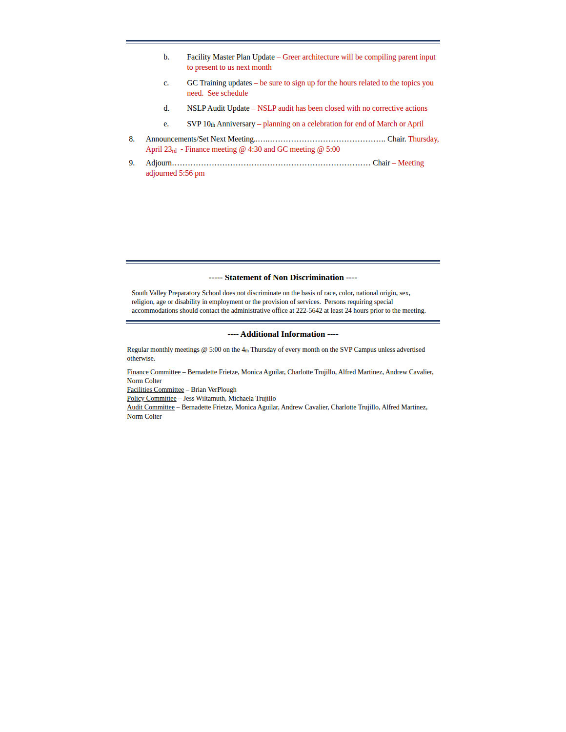b. Facility Master Plan Update – Greer architecture will be compiling parent input to present to us next month
c. GC Training updates – be sure to sign up for the hours related to the topics you need. See schedule
d. NSLP Audit Update – NSLP audit has been closed with no corrective actions
e. SVP 10th Anniversary – planning on a celebration for end of March or April
8. Announcements/Set Next Meeting..…..…………………………………….. Chair. Thursday, April 23rd - Finance meeting @ 4:30 and GC meeting @ 5:00
9. Adjourn………………………………………………………………… Chair – Meeting adjourned 5:56 pm
----- Statement of Non Discrimination ----
South Valley Preparatory School does not discriminate on the basis of race, color, national origin, sex, religion, age or disability in employment or the provision of services. Persons requiring special accommodations should contact the administrative office at 222-5642 at least 24 hours prior to the meeting.
---- Additional Information ----
Regular monthly meetings @ 5:00 on the 4th Thursday of every month on the SVP Campus unless advertised otherwise.
Finance Committee – Bernadette Frietze, Monica Aguilar, Charlotte Trujillo, Alfred Martinez, Andrew Cavalier, Norm Colter
Facilities Committee – Brian VerPlough
Policy Committee – Jess Wiltamuth, Michaela Trujillo
Audit Committee – Bernadette Frietze, Monica Aguilar, Andrew Cavalier, Charlotte Trujillo, Alfred Martinez, Norm Colter